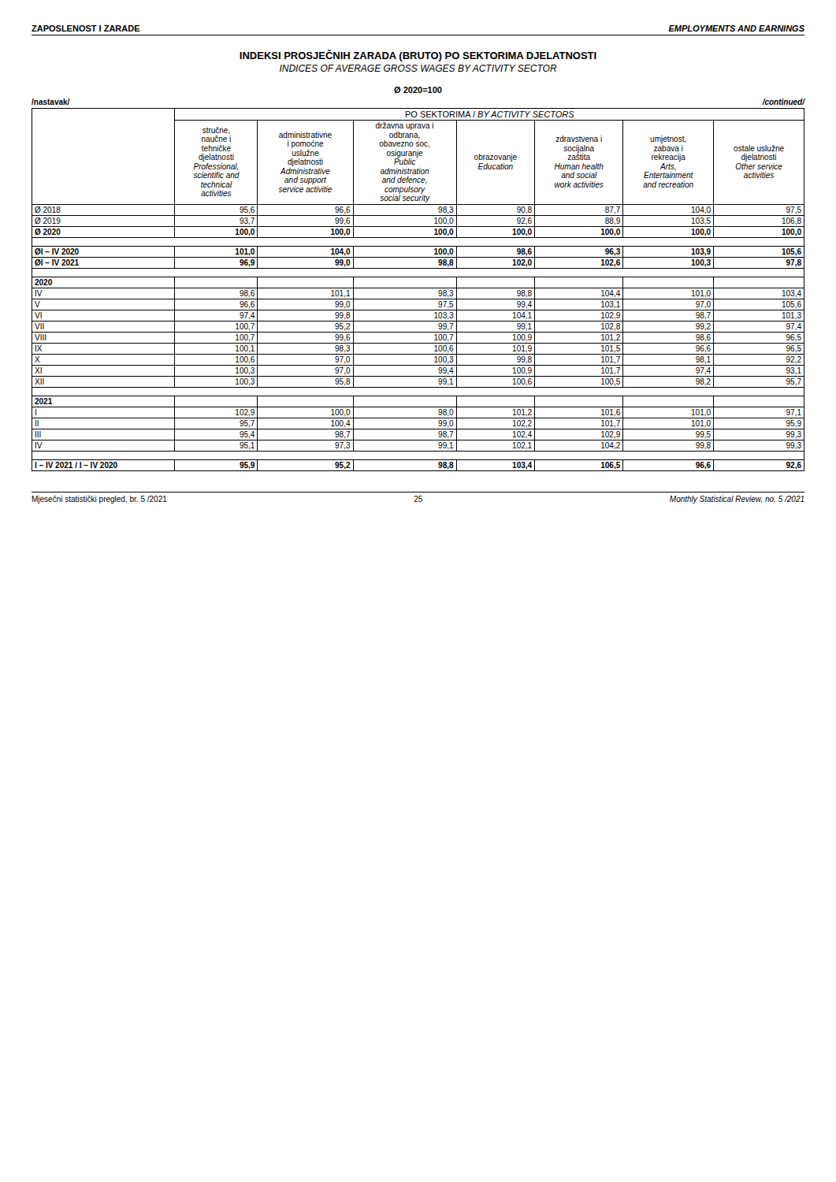ZAPOSLENOST I ZARADE
EMPLOYMENTS AND EARNINGS
INDEKSI PROSJEČNIH ZARADA (BRUTO) PO SEKTORIMA DJELATNOSTI
INDICES OF AVERAGE GROSS WAGES BY ACTIVITY SECTOR
Ø 2020=100
/nastavak/
/continued/
| | PO SEKTORIMA / BY ACTIVITY SECTORS |
| --- | --- |
| stručne, naučne i tehničke djelatnosti Professional, scientific and technical activities | administrativne i pomoćne uslužne djelatnosti Administrative and support service activitie | državna uprava i odbrana, obavezno soc, osiguranje Public administration and defence, compulsory social security | obrazovanje Education | zdravstvena i socijalna zaštita Human health and social work activities | umjetnost, zabava i rekreacija Arts, Entertainment and recreation | ostale uslužne djelatnosti Other service activities |
| Ø 2018 | 95,6 | 96,6 | 98,3 | 90,8 | 87,7 | 104,0 | 97,5 |
| Ø 2019 | 93,7 | 99,6 | 100,0 | 92,6 | 88,9 | 103,5 | 106,8 |
| Ø 2020 | 100,0 | 100,0 | 100,0 | 100,0 | 100,0 | 100,0 | 100,0 |
| ØI – IV 2020 | 101,0 | 104,0 | 100,0 | 98,6 | 96,3 | 103,9 | 105,6 |
| ØI – IV 2021 | 96,9 | 99,0 | 98,8 | 102,0 | 102,6 | 100,3 | 97,8 |
| 2020 | | | | | | | |
| IV | 98,6 | 101,1 | 98,3 | 98,8 | 104,4 | 101,0 | 103,4 |
| V | 96,6 | 99,0 | 97,5 | 99,4 | 103,1 | 97,0 | 105,6 |
| VI | 97,4 | 99,8 | 103,3 | 104,1 | 102,9 | 98,7 | 101,3 |
| VII | 100,7 | 95,2 | 99,7 | 99,1 | 102,8 | 99,2 | 97,4 |
| VIII | 100,7 | 99,6 | 100,7 | 100,9 | 101,2 | 98,6 | 96,5 |
| IX | 100,1 | 98,3 | 100,6 | 101,9 | 101,5 | 96,6 | 96,5 |
| X | 100,6 | 97,0 | 100,3 | 99,8 | 101,7 | 98,1 | 92,2 |
| XI | 100,3 | 97,0 | 99,4 | 100,9 | 101,7 | 97,4 | 93,1 |
| XII | 100,3 | 95,8 | 99,1 | 100,6 | 100,5 | 98,2 | 95,7 |
| 2021 | | | | | | | |
| I | 102,9 | 100,0 | 98,0 | 101,2 | 101,6 | 101,0 | 97,1 |
| II | 95,7 | 100,4 | 99,0 | 102,2 | 101,7 | 101,0 | 95,9 |
| III | 95,4 | 98,7 | 98,7 | 102,4 | 102,9 | 99,5 | 99,3 |
| IV | 95,1 | 97,3 | 99,1 | 102,1 | 104,2 | 99,8 | 99,3 |
| I – IV 2021 / I – IV 2020 | 95,9 | 95,2 | 98,8 | 103,4 | 106,5 | 96,6 | 92,6 |
Mjesečni statistički pregled, br. 5 /2021
25
Monthly Statistical Review, no. 5 /2021